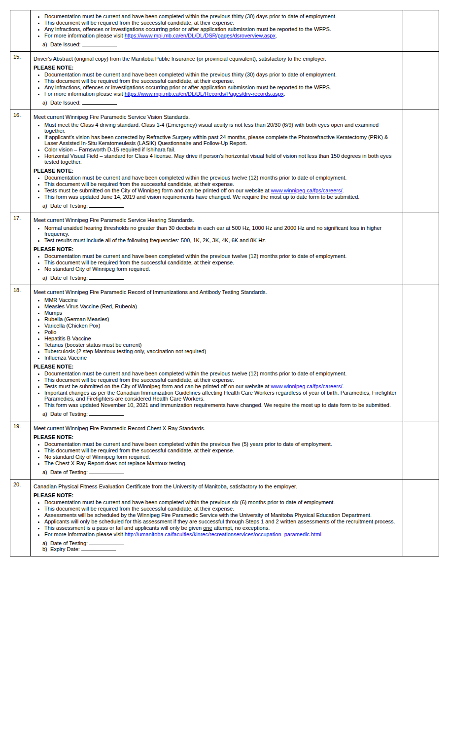| | Documentation must be current and have been completed within the previous thirty (30) days prior to date of employment. This document will be required from the successful candidate, at their expense. Any infractions, offences or investigations occurring prior or after application submission must be reported to the WFPS. For more information please visit https://www.mpi.mb.ca/en/DL/DL/DSR/pages/dsroverview.aspx . a) Date Issued: | |
| 15. | Driver's Abstract (original copy) from the Manitoba Public Insurance (or provincial equivalent), satisfactory to the employer. PLEASE NOTE: Documentation must be current and have been completed within the previous thirty (30) days prior to date of employment. This document will be required from the successful candidate, at their expense. Any infractions, offences or investigations occurring prior or after application submission must be reported to the WFPS. For more information please visit https://www.mpi.mb.ca/en/DL/DL/Records/Pages/drv-records.aspx . a) Date Issued: | |
| 16. | Meet current Winnipeg Fire Paramedic Service Vision Standards. Must meet the Class 4 driving standard. Class 1-4 (Emergency) visual acuity is not less than 20/30 (6/9) with both eyes open and examined together. If applicant's vision has been corrected by Refractive Surgery within past 24 months, please complete the Photorefractive Keratectomy (PRK) & Laser Assisted In-Situ Keratomeulesis (LASIK) Questionnaire and Follow-Up Report. Color vision – Farnsworth D-15 required if Ishihara fail. Horizontal Visual Field – standard for Class 4 license. May drive if person's horizontal visual field of vision not less than 150 degrees in both eyes tested together. PLEASE NOTE: Documentation must be current and have been completed within the previous twelve (12) months prior to date of employment. This document will be required from the successful candidate, at their expense. Tests must be submitted on the City of Winnipeg form and can be printed off on our website at www.winnipeg.ca/fps/careers/ . This form was updated June 14, 2019 and vision requirements have changed. We require the most up to date form to be submitted. a) Date of Testing: | |
| 17. | Meet current Winnipeg Fire Paramedic Service Hearing Standards. Normal unaided hearing thresholds no greater than 30 decibels in each ear at 500 Hz, 1000 Hz and 2000 Hz and no significant loss in higher frequency. Test results must include all of the following frequencies: 500, 1K, 2K, 3K, 4K, 6K and 8K Hz. PLEASE NOTE: Documentation must be current and have been completed within the previous twelve (12) months prior to date of employment. This document will be required from the successful candidate, at their expense. No standard City of Winnipeg form required. a) Date of Testing: | |
| 18. | Meet current Winnipeg Fire Paramedic Record of Immunizations and Antibody Testing Standards. MMR Vaccine Measles Virus Vaccine (Red, Rubeola) Mumps Rubella (German Measles) Varicella (Chicken Pox) Polio Hepatitis B Vaccine Tetanus (booster status must be current) Tuberculosis (2 step Mantoux testing only, vaccination not required) Influenza Vaccine PLEASE NOTE: Documentation must be current and have been completed within the previous twelve (12) months prior to date of employment. This document will be required from the successful candidate, at their expense. Tests must be submitted on the City of Winnipeg form and can be printed off on our website at www.winnipeg.ca/fps/careers/ . Important changes as per the Canadian Immunization Guidelines affecting Health Care Workers regardless of year of birth. Paramedics, Firefighter Paramedics, and Firefighters are considered Health Care Workers. This form was updated November 10, 2021 and immunization requirements have changed. We require the most up to date form to be submitted. a) Date of Testing: | |
| 19. | Meet current Winnipeg Fire Paramedic Record Chest X-Ray Standards. PLEASE NOTE: Documentation must be current and have been completed within the previous five (5) years prior to date of employment. This document will be required from the successful candidate, at their expense. No standard City of Winnipeg form required. The Chest X-Ray Report does not replace Mantoux testing. a) Date of Testing: | |
| 20. | Canadian Physical Fitness Evaluation Certificate from the University of Manitoba, satisfactory to the employer. PLEASE NOTE: Documentation must be current and have been completed within the previous six (6) months prior to date of employment. This document will be required from the successful candidate, at their expense. Assessments will be scheduled by the Winnipeg Fire Paramedic Service with the University of Manitoba Physical Education Department. Applicants will only be scheduled for this assessment if they are successful through Steps 1 and 2 written assessments of the recruitment process. This assessment is a pass or fail and applicants will only be given one attempt, no exceptions. For more information please visit http://umanitoba.ca/faculties/kinrec/recreationservices/occupation_paramedic.html a) Date of Testing: b) Expiry Date: | |